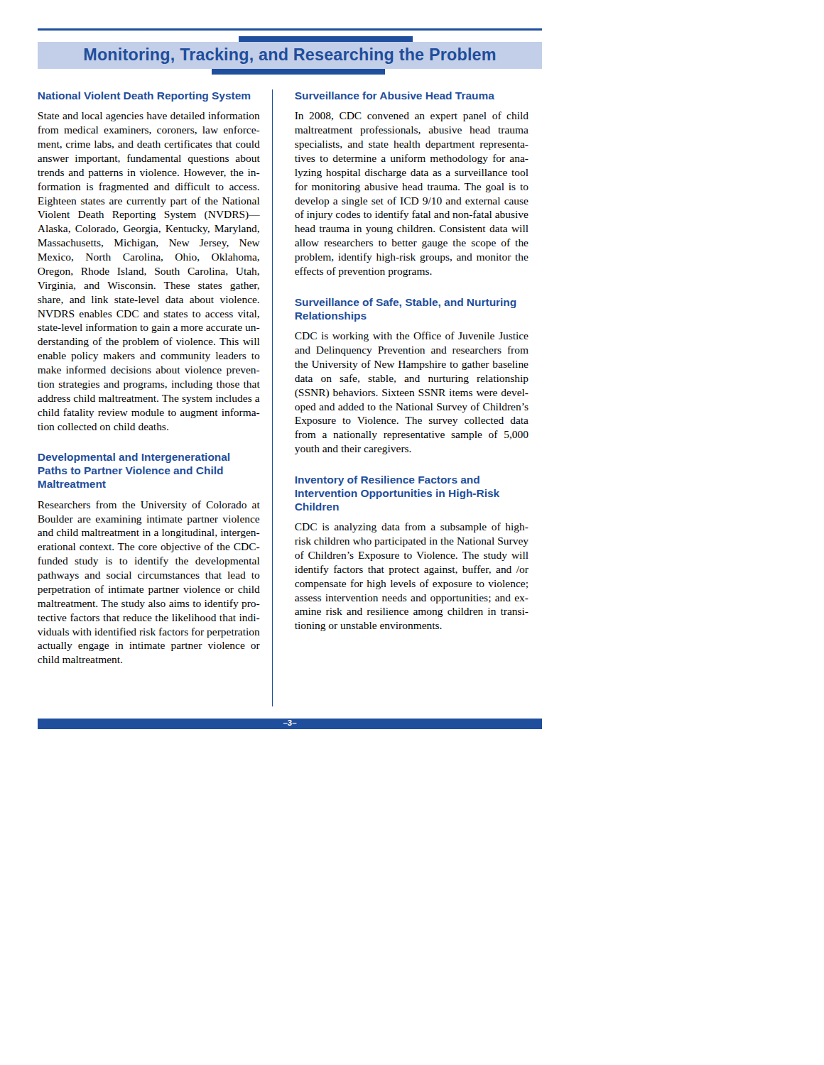Monitoring, Tracking, and Researching the Problem
National Violent Death Reporting System
State and local agencies have detailed information from medical examiners, coroners, law enforcement, crime labs, and death certificates that could answer important, fundamental questions about trends and patterns in violence. However, the information is fragmented and difficult to access. Eighteen states are currently part of the National Violent Death Reporting System (NVDRS)— Alaska, Colorado, Georgia, Kentucky, Maryland, Massachusetts, Michigan, New Jersey, New Mexico, North Carolina, Ohio, Oklahoma, Oregon, Rhode Island, South Carolina, Utah, Virginia, and Wisconsin. These states gather, share, and link state-level data about violence. NVDRS enables CDC and states to access vital, state-level information to gain a more accurate understanding of the problem of violence. This will enable policy makers and community leaders to make informed decisions about violence prevention strategies and programs, including those that address child maltreatment. The system includes a child fatality review module to augment information collected on child deaths.
Developmental and Intergenerational Paths to Partner Violence and Child Maltreatment
Researchers from the University of Colorado at Boulder are examining intimate partner violence and child maltreatment in a longitudinal, intergenerational context. The core objective of the CDC-funded study is to identify the developmental pathways and social circumstances that lead to perpetration of intimate partner violence or child maltreatment. The study also aims to identify protective factors that reduce the likelihood that individuals with identified risk factors for perpetration actually engage in intimate partner violence or child maltreatment.
Surveillance for Abusive Head Trauma
In 2008, CDC convened an expert panel of child maltreatment professionals, abusive head trauma specialists, and state health department representatives to determine a uniform methodology for analyzing hospital discharge data as a surveillance tool for monitoring abusive head trauma. The goal is to develop a single set of ICD 9/10 and external cause of injury codes to identify fatal and non-fatal abusive head trauma in young children. Consistent data will allow researchers to better gauge the scope of the problem, identify high-risk groups, and monitor the effects of prevention programs.
Surveillance of Safe, Stable, and Nurturing Relationships
CDC is working with the Office of Juvenile Justice and Delinquency Prevention and researchers from the University of New Hampshire to gather baseline data on safe, stable, and nurturing relationship (SSNR) behaviors. Sixteen SSNR items were developed and added to the National Survey of Children’s Exposure to Violence. The survey collected data from a nationally representative sample of 5,000 youth and their caregivers.
Inventory of Resilience Factors and Intervention Opportunities in High-Risk Children
CDC is analyzing data from a subsample of high-risk children who participated in the National Survey of Children’s Exposure to Violence. The study will identify factors that protect against, buffer, and /or compensate for high levels of exposure to violence; assess intervention needs and opportunities; and examine risk and resilience among children in transitioning or unstable environments.
–3–